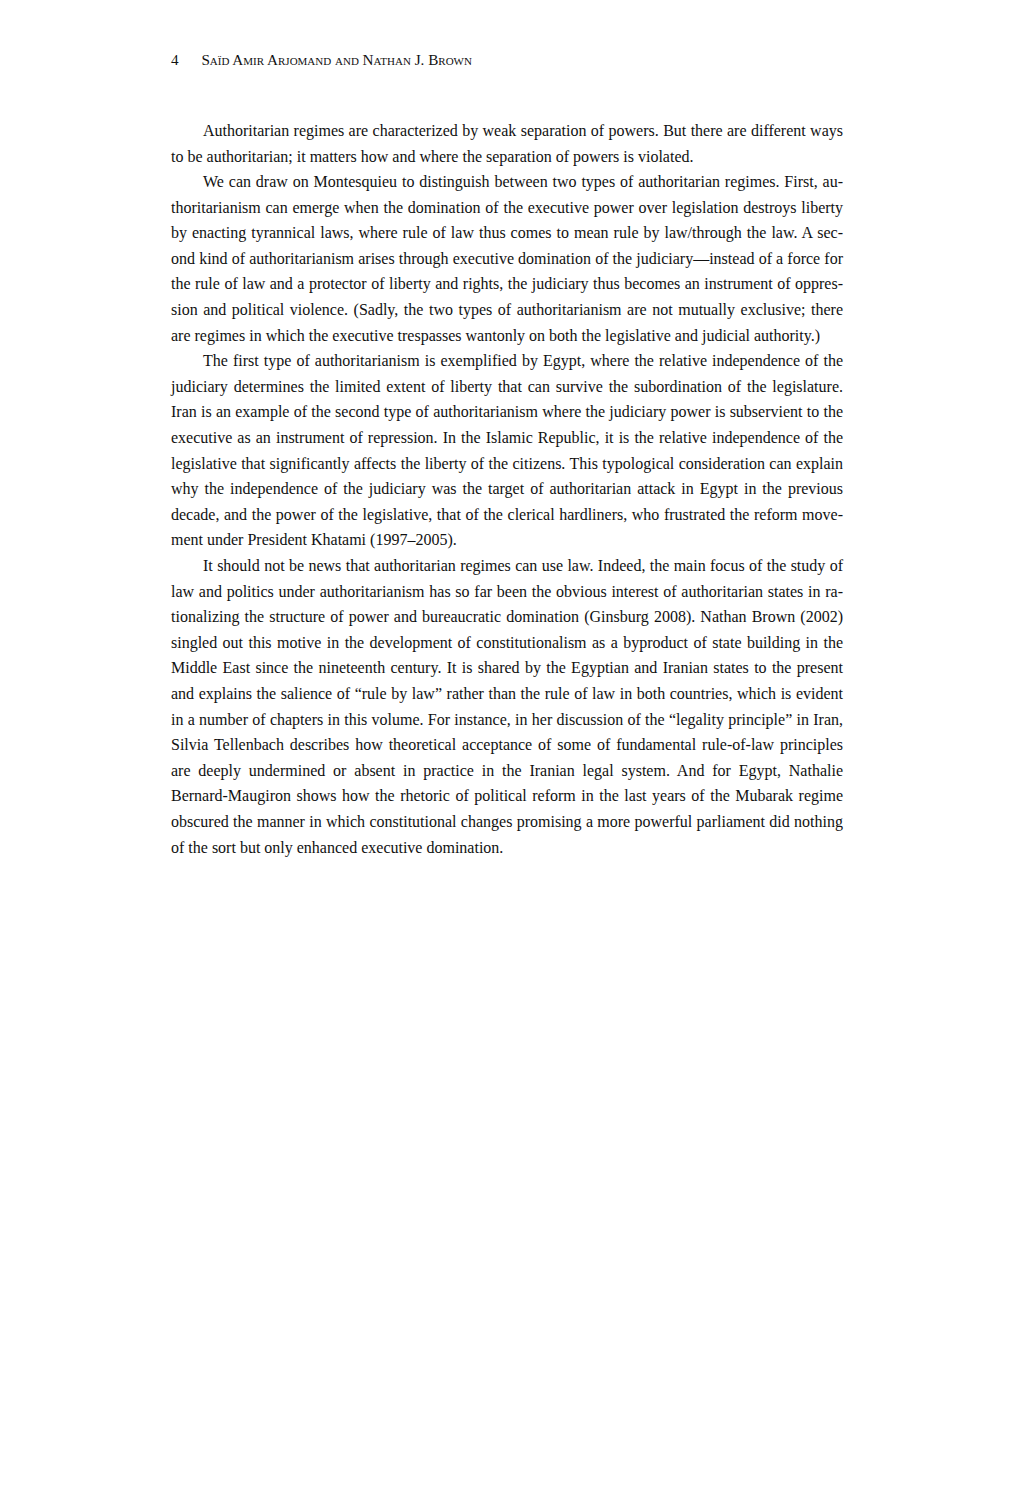4 Saïd Amir Arjomand and Nathan J. Brown
Authoritarian regimes are characterized by weak separation of powers. But there are different ways to be authoritarian; it matters how and where the separation of powers is violated.
We can draw on Montesquieu to distinguish between two types of authoritarian regimes. First, authoritarianism can emerge when the domination of the executive power over legislation destroys liberty by enacting tyrannical laws, where rule of law thus comes to mean rule by law/through the law. A second kind of authoritarianism arises through executive domination of the judiciary—instead of a force for the rule of law and a protector of liberty and rights, the judiciary thus becomes an instrument of oppression and political violence. (Sadly, the two types of authoritarianism are not mutually exclusive; there are regimes in which the executive trespasses wantonly on both the legislative and judicial authority.)
The first type of authoritarianism is exemplified by Egypt, where the relative independence of the judiciary determines the limited extent of liberty that can survive the subordination of the legislature. Iran is an example of the second type of authoritarianism where the judiciary power is subservient to the executive as an instrument of repression. In the Islamic Republic, it is the relative independence of the legislative that significantly affects the liberty of the citizens. This typological consideration can explain why the independence of the judiciary was the target of authoritarian attack in Egypt in the previous decade, and the power of the legislative, that of the clerical hardliners, who frustrated the reform movement under President Khatami (1997–2005).
It should not be news that authoritarian regimes can use law. Indeed, the main focus of the study of law and politics under authoritarianism has so far been the obvious interest of authoritarian states in rationalizing the structure of power and bureaucratic domination (Ginsburg 2008). Nathan Brown (2002) singled out this motive in the development of constitutionalism as a byproduct of state building in the Middle East since the nineteenth century. It is shared by the Egyptian and Iranian states to the present and explains the salience of “rule by law” rather than the rule of law in both countries, which is evident in a number of chapters in this volume. For instance, in her discussion of the “legality principle” in Iran, Silvia Tellenbach describes how theoretical acceptance of some of fundamental rule-of-law principles are deeply undermined or absent in practice in the Iranian legal system. And for Egypt, Nathalie Bernard-Maugiron shows how the rhetoric of political reform in the last years of the Mubarak regime obscured the manner in which constitutional changes promising a more powerful parliament did nothing of the sort but only enhanced executive domination.